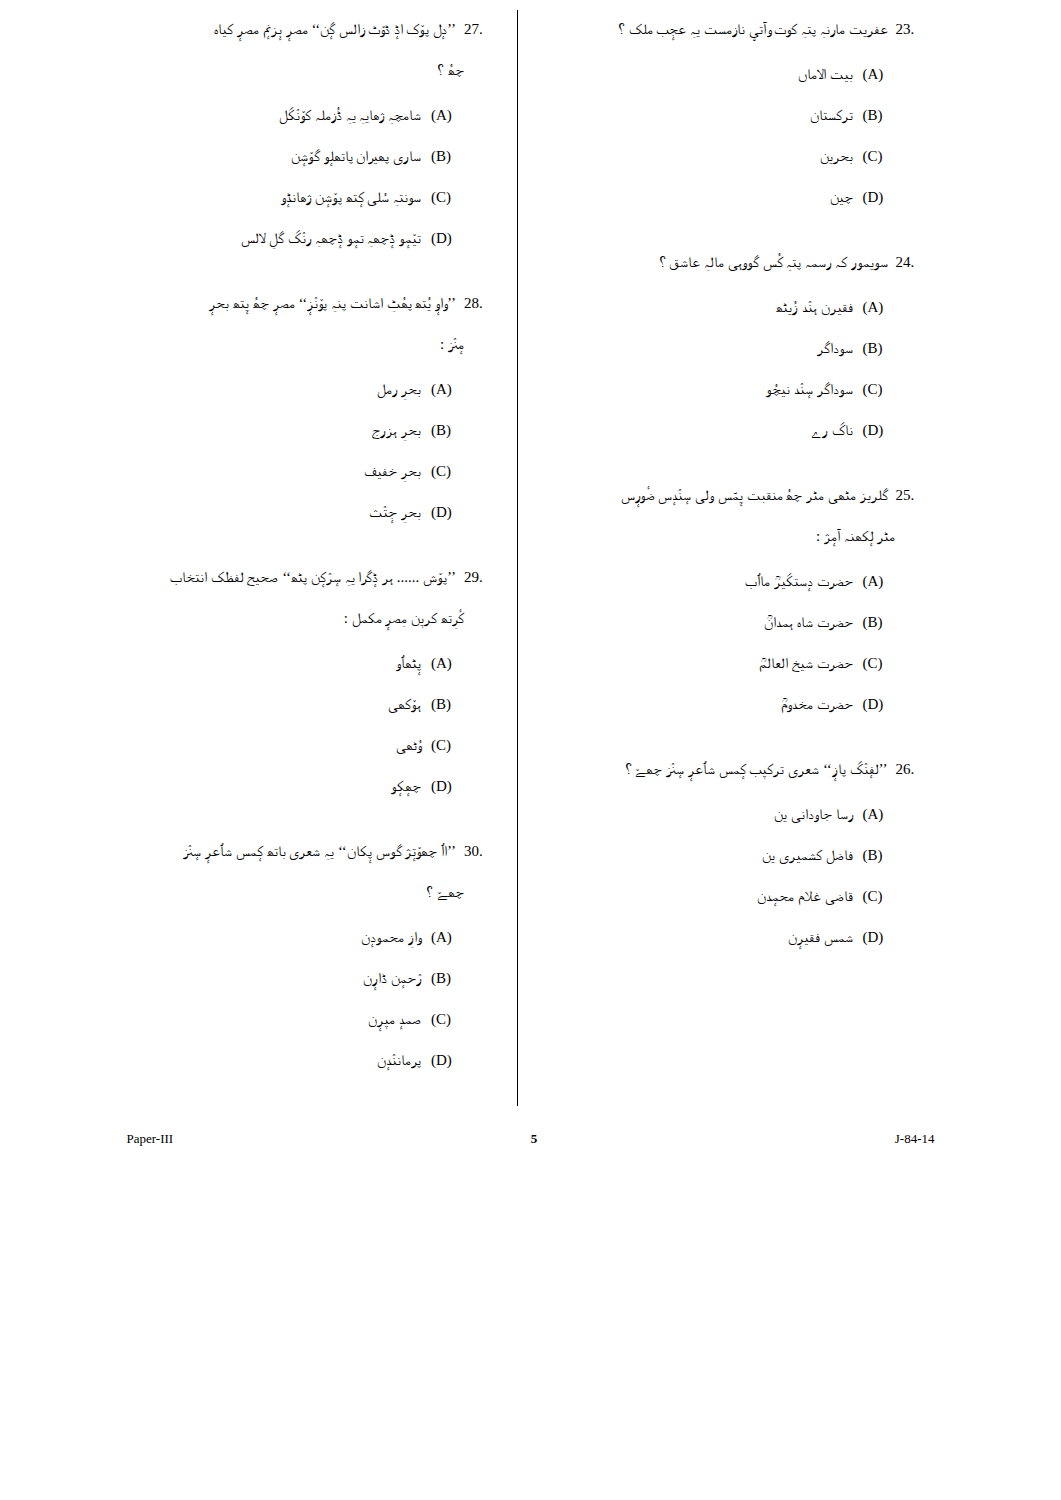23. عفریت مارنہِ پتہِ کوت وآتؠ نازمست یہِ عجٕب ملک ؟
(A) بیت الاماں
(B) ترکستان
(C) بحرین
(D) چین
24. سویمور کہ رسمہ پتہِ کُس گووہی مالہِ عاشق ؟
(A) فقیرن ہنٛد زُیٹھ
(B) سوداگر
(C) سوداگر سٕنٛد نیچُو
(D) ناگ رے
25. گلریز مٹھی مٹر چھُ منقبت یٕمّس ولی سٕنٛدٕس ضٔورٕس
مٹر لٕکھنہ آمٕژ :
(A) حضرت دٕستگیرؒ ماٲب
(B) حضرت شاہ ہمدانؒ
(C) حضرت شیخ العالمؒ
(D) حضرت مخدومؒ
26. ’’لفٕنٛگ پازٕ‘‘ شعری ترکیٖب کٕمس شٲعرٕ سٕنٛز چھےٚ ؟
(A) رسا جاودانی ین
(B) فاضل کشمیری ین
(C) قاضی غلام محمٕدن
(D) شمس فقیرٕن
27. ’’دٕل پوٚک اڈٕ ڈوٚٹ زالس گٕن‘‘ مصرٕ بٕزنٕم مصرٕ کیاہ
چھُ ؟
(A) شامچہِ ژھایہِ یہِ ڈُزملہ کوٚنٛگل
(B) ساری پھیران پاتھلٕو گوٚشٕن
(C) سونتہِ سُلی کٕتھ پوٚشٕن ژھانڈٕو
(D) تیٚمٕو ڈٕچھہِ تمٕو ڈٕچھہِ رنٛگ گلِ لالس
28. ’’واوٕ یُتھ پھُٹِ اشانت پنہِ پوٚنٛزٕ‘‘ مصرٕ چھُ یٕتھ بحرٕ
مٕنٛز :
(A) بحرِ رمل
(B) بحرِ ہزرج
(C) بحرِ خفیف
(D) بحرِ جٕتٛث
29. ’’پوٚش ...... ہر ڈٕگرا یہِ سٕرٛکٕن پٹھ‘‘ صحیح لفظک انتخاب
کٔرِتھ کریٖن مِصرٕ مکمل :
(A) پٕٹھٲو
(B) ہوٚکھی
(C) وُٹھی
(D) چھٕکٕو
30. ’’اٲ چھوٚتٕژ گوس پٕکان‘‘ یہِ شعری باتھ کٕمس شٲعرٕ سٕنٛز
چھےٚ ؟
(A) وازِ محمودٕن
(B) رٛحمٕن ڈارٕن
(C) صمدٕ میٖرٕن
(D) پرماننٛدٕن
Paper-III 5 J-84-14